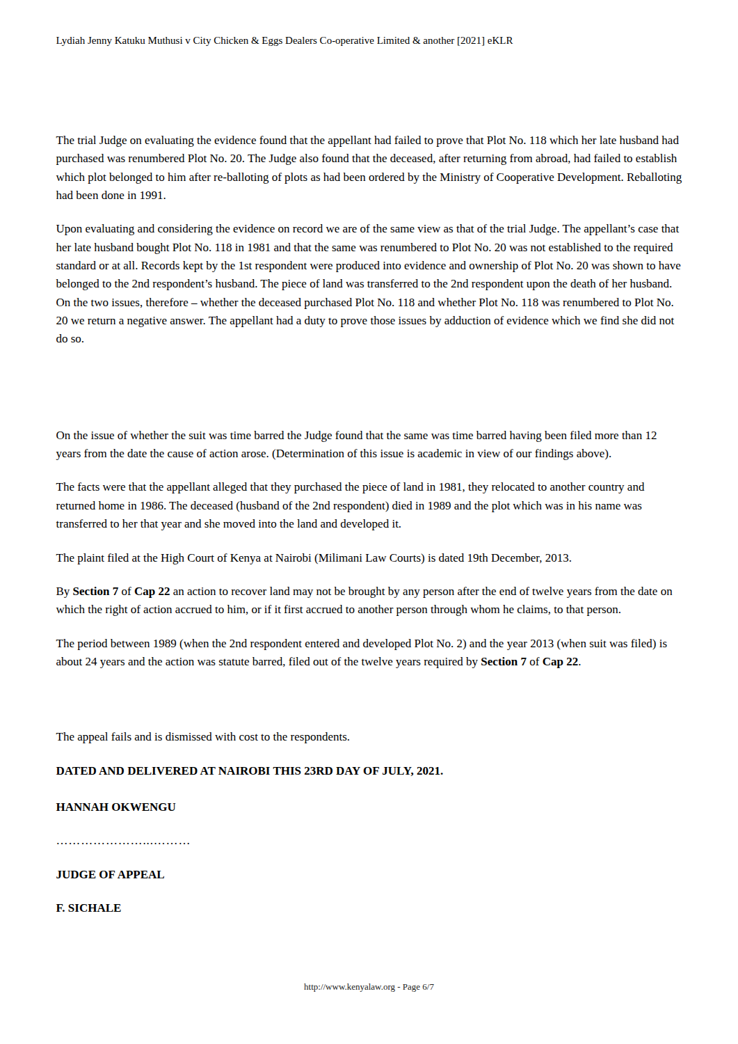Lydiah Jenny Katuku Muthusi v City Chicken & Eggs Dealers Co-operative Limited & another [2021] eKLR
The trial Judge on evaluating the evidence found that the appellant had failed to prove that Plot No. 118 which her late husband had purchased was renumbered Plot No. 20. The Judge also found that the deceased, after returning from abroad, had failed to establish which plot belonged to him after re-balloting of plots as had been ordered by the Ministry of Cooperative Development. Reballoting had been done in 1991.
Upon evaluating and considering the evidence on record we are of the same view as that of the trial Judge. The appellant’s case that her late husband bought Plot No. 118 in 1981 and that the same was renumbered to Plot No. 20 was not established to the required standard or at all. Records kept by the 1st respondent were produced into evidence and ownership of Plot No. 20 was shown to have belonged to the 2nd respondent’s husband. The piece of land was transferred to the 2nd respondent upon the death of her husband. On the two issues, therefore – whether the deceased purchased Plot No. 118 and whether Plot No. 118 was renumbered to Plot No. 20 we return a negative answer. The appellant had a duty to prove those issues by adduction of evidence which we find she did not do so.
On the issue of whether the suit was time barred the Judge found that the same was time barred having been filed more than 12 years from the date the cause of action arose. (Determination of this issue is academic in view of our findings above).
The facts were that the appellant alleged that they purchased the piece of land in 1981, they relocated to another country and returned home in 1986. The deceased (husband of the 2nd respondent) died in 1989 and the plot which was in his name was transferred to her that year and she moved into the land and developed it.
The plaint filed at the High Court of Kenya at Nairobi (Milimani Law Courts) is dated 19th December, 2013.
By Section 7 of Cap 22 an action to recover land may not be brought by any person after the end of twelve years from the date on which the right of action accrued to him, or if it first accrued to another person through whom he claims, to that person.
The period between 1989 (when the 2nd respondent entered and developed Plot No. 2) and the year 2013 (when suit was filed) is about 24 years and the action was statute barred, filed out of the twelve years required by Section 7 of Cap 22.
The appeal fails and is dismissed with cost to the respondents.
DATED AND DELIVERED AT NAIROBI THIS 23RD DAY OF JULY, 2021.
HANNAH OKWENGU
…………………...………
JUDGE OF APPEAL
F. SICHALE
http://www.kenyalaw.org - Page 6/7